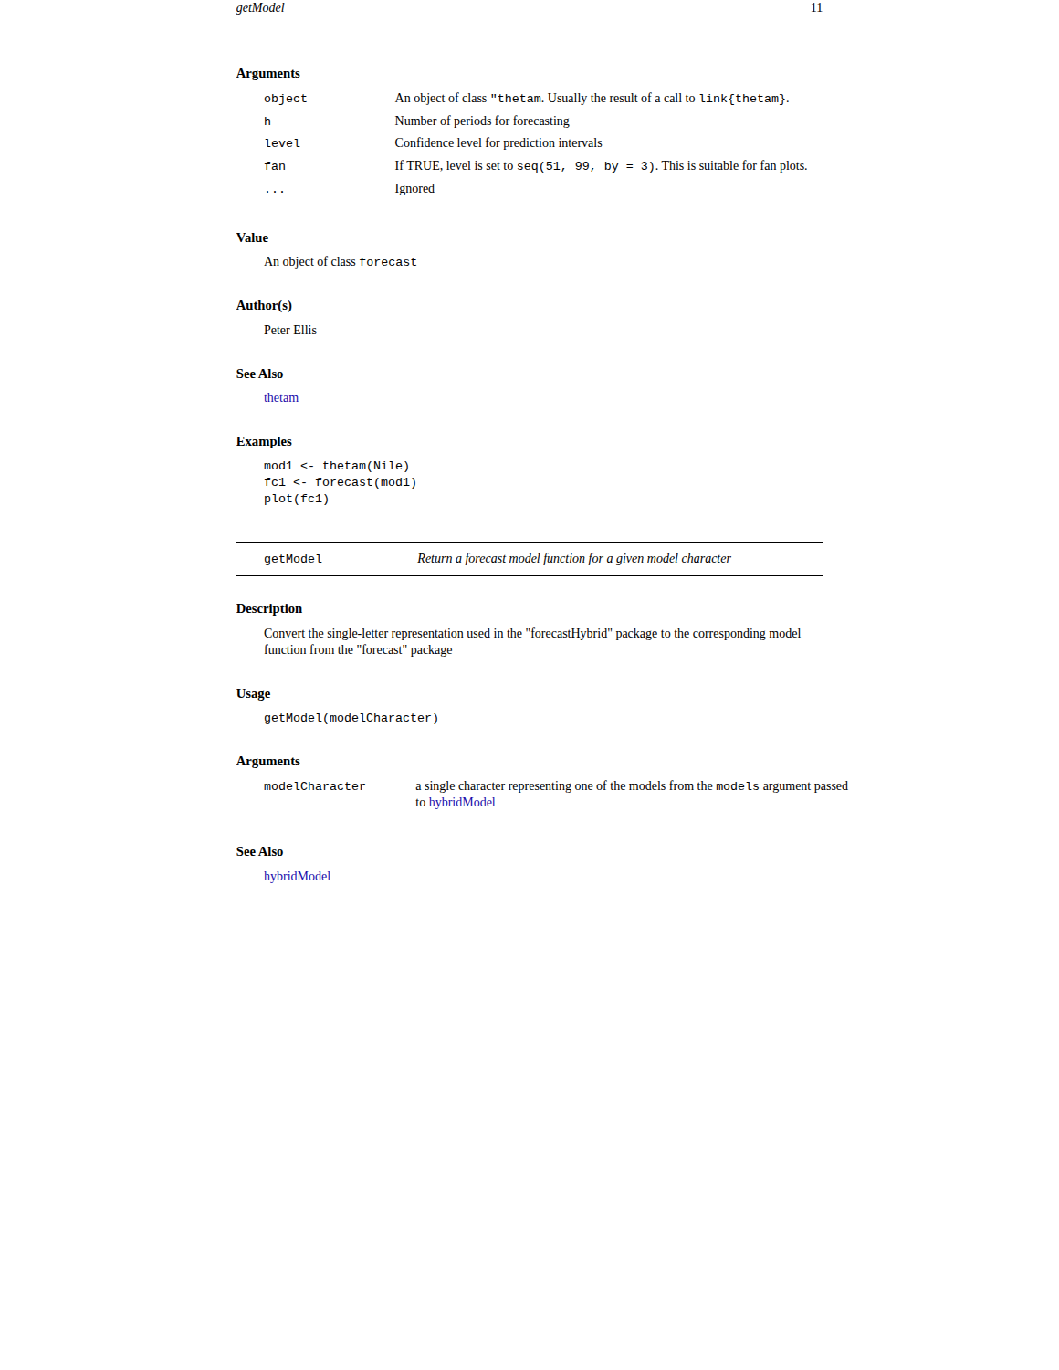getModel 11
Arguments
| object | An object of class "thetam . Usually the result of a call to link{thetam} . |
| h | Number of periods for forecasting |
| level | Confidence level for prediction intervals |
| fan | If TRUE, level is set to seq(51, 99, by = 3) . This is suitable for fan plots. |
| ... | Ignored |
Value
An object of class forecast
Author(s)
Peter Ellis
See Also
thetam
Examples
mod1 <- thetam(Nile)
fc1 <- forecast(mod1)
plot(fc1)
getModel
Return a forecast model function for a given model character
Description
Convert the single-letter representation used in the "forecastHybrid" package to the corresponding model function from the "forecast" package
Usage
getModel(modelCharacter)
Arguments
| modelCharacter | a single character representing one of the models from the models argument passed to hybridModel |
See Also
hybridModel